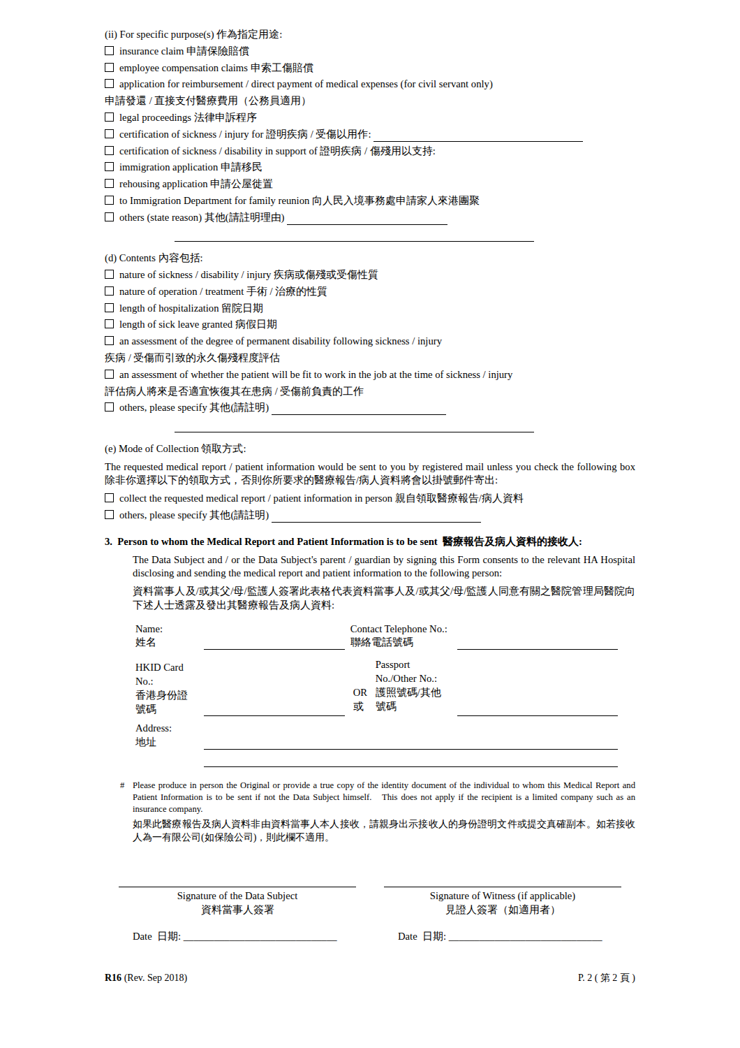(ii) For specific purpose(s) 作為指定用途:
insurance claim 申請保險賠償
employee compensation claims 申索工傷賠償
application for reimbursement / direct payment of medical expenses (for civil servant only)
申請發還 / 直接支付醫療費用（公務員適用）
legal proceedings 法律申訴程序
certification of sickness / injury for 證明疾病 / 受傷以用作:
certification of sickness / disability in support of 證明疾病 / 傷殘用以支持:
immigration application 申請移民
rehousing application 申請公屋徙置
to Immigration Department for family reunion 向人民入境事務處申請家人來港團聚
others (state reason) 其他(請註明理由)
(d) Contents 內容包括:
nature of sickness / disability / injury 疾病或傷殘或受傷性質
nature of operation / treatment 手術 / 治療的性質
length of hospitalization 留院日期
length of sick leave granted 病假日期
an assessment of the degree of permanent disability following sickness / injury
疾病 / 受傷而引致的永久傷殘程度評估
an assessment of whether the patient will be fit to work in the job at the time of sickness / injury
評估病人將來是否適宜恢復其在患病 / 受傷前負責的工作
others, please specify 其他(請註明)
(e) Mode of Collection 領取方式:
The requested medical report / patient information would be sent to you by registered mail unless you check the following box 除非你選擇以下的領取方式，否則你所要求的醫療報告/病人資料將會以掛號郵件寄出:
collect the requested medical report / patient information in person 親自領取醫療報告/病人資料
others, please specify 其他(請註明)
3. Person to whom the Medical Report and Patient Information is to be sent 醫療報告及病人資料的接收人:
The Data Subject and / or the Data Subject's parent / guardian by signing this Form consents to the relevant HA Hospital disclosing and sending the medical report and patient information to the following person:
資料當事人及/或其父/母/監護人簽署此表格代表資料當事人及/或其父/母/監護人同意有關之醫院管理局醫院向下述人士透露及發出其醫療報告及病人資料:
| Name: 姓名 | | Contact Telephone No.: 聯絡電話號碼 | |
| HKID Card No.: 香港身份證號碼 | | / OR 或 / Passport No./Other No.: 護照號碼/其他號碼 / | |
| Address: 地址 | |
# Please produce in person the Original or provide a true copy of the identity document of the individual to whom this Medical Report and Patient Information is to be sent if not the Data Subject himself. This does not apply if the recipient is a limited company such as an insurance company.
如果此醫療報告及病人資料非由資料當事人本人接收，請親身出示接收人的身份證明文件或提交真確副本。如若接收人為一有限公司(如保險公司)，則此欄不適用。
| Signature of the Data Subject 資料當事人簽署 | Signature of Witness (if applicable) 見證人簽署（如適用者） |
| Date 日期: ______________________________ | Date 日期: ______________________________ |
R16 (Rev. Sep 2018)
P. 2 ( 第 2 頁 )